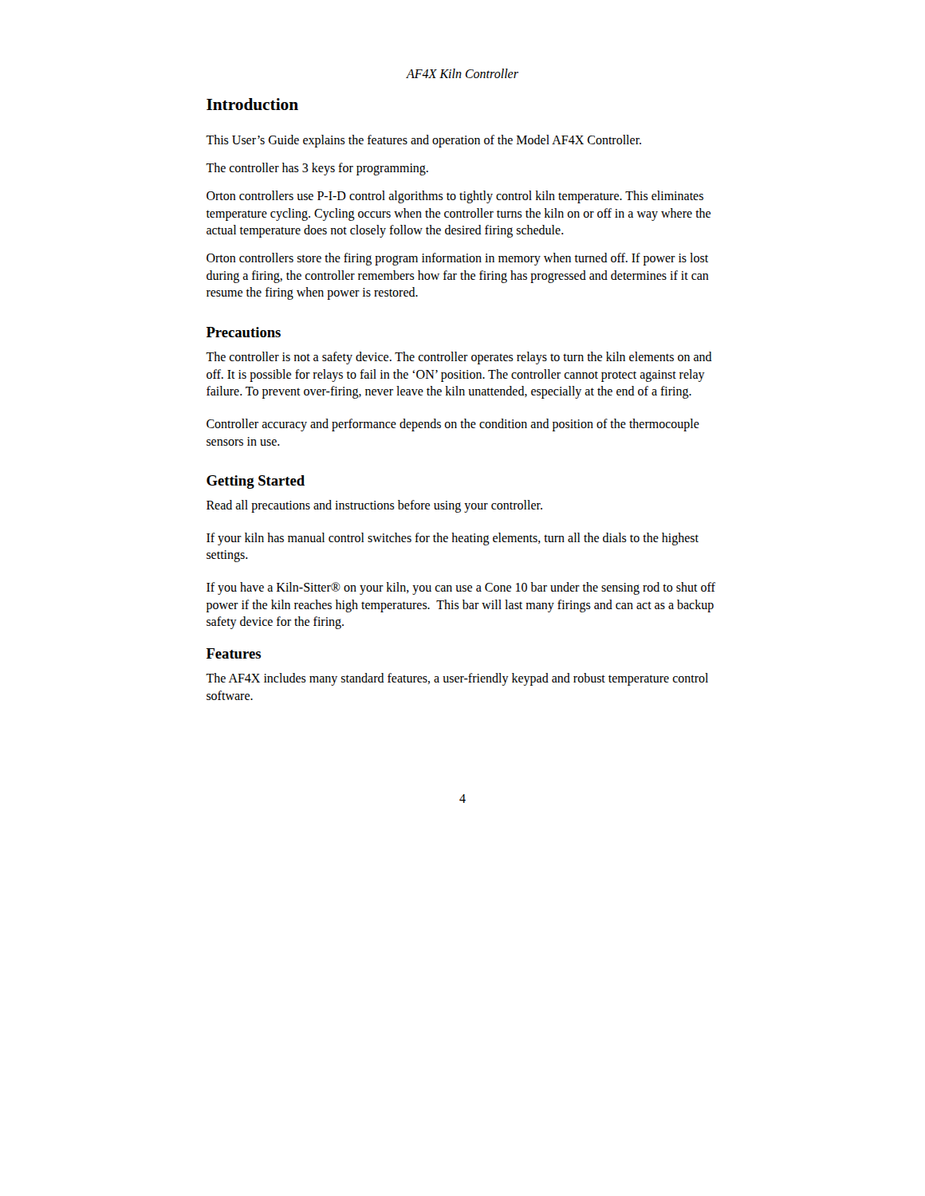AF4X Kiln Controller
Introduction
This User’s Guide explains the features and operation of the Model AF4X Controller.
The controller has 3 keys for programming.
Orton controllers use P-I-D control algorithms to tightly control kiln temperature. This eliminates temperature cycling. Cycling occurs when the controller turns the kiln on or off in a way where the actual temperature does not closely follow the desired firing schedule.
Orton controllers store the firing program information in memory when turned off. If power is lost during a firing, the controller remembers how far the firing has progressed and determines if it can resume the firing when power is restored.
Precautions
The controller is not a safety device. The controller operates relays to turn the kiln elements on and off. It is possible for relays to fail in the ‘ON’ position. The controller cannot protect against relay failure. To prevent over-firing, never leave the kiln unattended, especially at the end of a firing.
Controller accuracy and performance depends on the condition and position of the thermocouple sensors in use.
Getting Started
Read all precautions and instructions before using your controller.
If your kiln has manual control switches for the heating elements, turn all the dials to the highest settings.
If you have a Kiln-Sitter® on your kiln, you can use a Cone 10 bar under the sensing rod to shut off power if the kiln reaches high temperatures. This bar will last many firings and can act as a backup safety device for the firing.
Features
The AF4X includes many standard features, a user-friendly keypad and robust temperature control software.
4